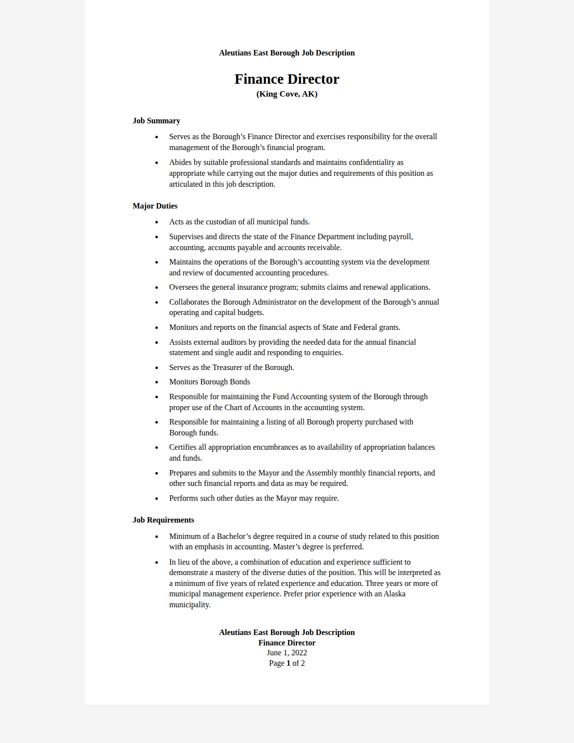Aleutians East Borough Job Description
Finance Director
(King Cove, AK)
Job Summary
Serves as the Borough’s Finance Director and exercises responsibility for the overall management of the Borough’s financial program.
Abides by suitable professional standards and maintains confidentiality as appropriate while carrying out the major duties and requirements of this position as articulated in this job description.
Major Duties
Acts as the custodian of all municipal funds.
Supervises and directs the state of the Finance Department including payroll, accounting, accounts payable and accounts receivable.
Maintains the operations of the Borough’s accounting system via the development and review of documented accounting procedures.
Oversees the general insurance program; submits claims and renewal applications.
Collaborates the Borough Administrator on the development of the Borough’s annual operating and capital budgets.
Monitors and reports on the financial aspects of State and Federal grants.
Assists external auditors by providing the needed data for the annual financial statement and single audit and responding to enquiries.
Serves as the Treasurer of the Borough.
Monitors Borough Bonds
Responsible for maintaining the Fund Accounting system of the Borough through proper use of the Chart of Accounts in the accounting system.
Responsible for maintaining a listing of all Borough property purchased with Borough funds.
Certifies all appropriation encumbrances as to availability of appropriation balances and funds.
Prepares and submits to the Mayor and the Assembly monthly financial reports, and other such financial reports and data as may be required.
Performs such other duties as the Mayor may require.
Job Requirements
Minimum of a Bachelor’s degree required in a course of study related to this position with an emphasis in accounting. Master’s degree is preferred.
In lieu of the above, a combination of education and experience sufficient to demonstrate a mastery of the diverse duties of the position. This will be interpreted as a minimum of five years of related experience and education. Three years or more of municipal management experience. Prefer prior experience with an Alaska municipality.
Aleutians East Borough Job Description
Finance Director
June 1, 2022
Page 1 of 2